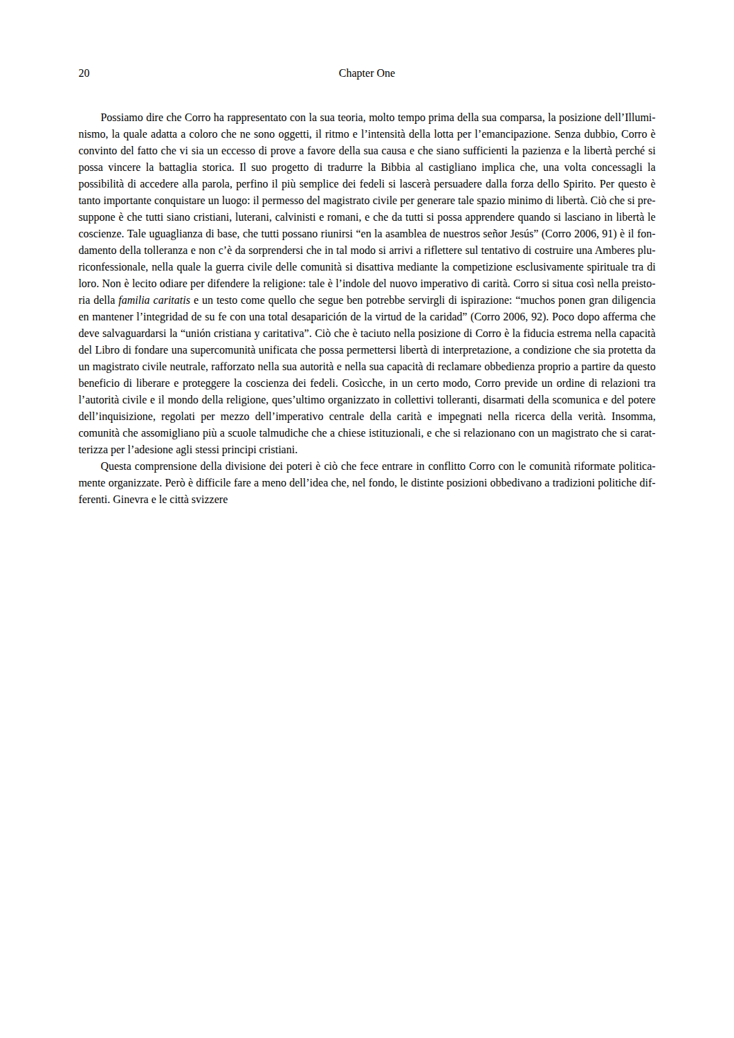20 Chapter One
Possiamo dire che Corro ha rappresentato con la sua teoria, molto tempo prima della sua comparsa, la posizione dell’Illuminismo, la quale adatta a coloro che ne sono oggetti, il ritmo e l’intensità della lotta per l’emancipazione. Senza dubbio, Corro è convinto del fatto che vi sia un eccesso di prove a favore della sua causa e che siano sufficienti la pazienza e la libertà perché si possa vincere la battaglia storica. Il suo progetto di tradurre la Bibbia al castigliano implica che, una volta concessagli la possibilità di accedere alla parola, perfino il più semplice dei fedeli si lascerà persuadere dalla forza dello Spirito. Per questo è tanto importante conquistare un luogo: il permesso del magistrato civile per generare tale spazio minimo di libertà. Ciò che si presuppone è che tutti siano cristiani, luterani, calvinisti e romani, e che da tutti si possa apprendere quando si lasciano in libertà le coscienze. Tale uguaglianza di base, che tutti possano riunirsi “en la asamblea de nuestros señor Jesús” (Corro 2006, 91) è il fondamento della tolleranza e non c’è da sorprendersi che in tal modo si arrivi a riflettere sul tentativo di costruire una Amberes pluriconfessionale, nella quale la guerra civile delle comunità si disattiva mediante la competizione esclusivamente spirituale tra di loro. Non è lecito odiare per difendere la religione: tale è l’indole del nuovo imperativo di carità. Corro si situa così nella preistoria della familia caritatis e un testo come quello che segue ben potrebbe servirgli di ispirazione: “muchos ponen gran diligencia en mantener l’integridad de su fe con una total desaparición de la virtud de la caridad” (Corro 2006, 92). Poco dopo afferma che deve salvaguardarsi la “unión cristiana y caritativa”. Ciò che è taciuto nella posizione di Corro è la fiducia estrema nella capacità del Libro di fondare una supercomunità unificata che possa permettersi libertà di interpretazione, a condizione che sia protetta da un magistrato civile neutrale, rafforzato nella sua autorità e nella sua capacità di reclamare obbedienza proprio a partire da questo beneficio di liberare e proteggere la coscienza dei fedeli. Cosìcche, in un certo modo, Corro previde un ordine di relazioni tra l’autorità civile e il mondo della religione, ques’ultimo organizzato in collettivi tolleranti, disarmati della scomunica e del potere dell’inquisizione, regolati per mezzo dell’imperativo centrale della carità e impegnati nella ricerca della verità. Insomma, comunità che assomigliano più a scuole talmudiche che a chiese istituzionali, e che si relazionano con un magistrato che si caratterizza per l’adesione agli stessi principi cristiani.
Questa comprensione della divisione dei poteri è ciò che fece entrare in conflitto Corro con le comunità riformate politicamente organizzate. Però è difficile fare a meno dell’idea che, nel fondo, le distinte posizioni obbedivano a tradizioni politiche differenti. Ginevra e le città svizzere